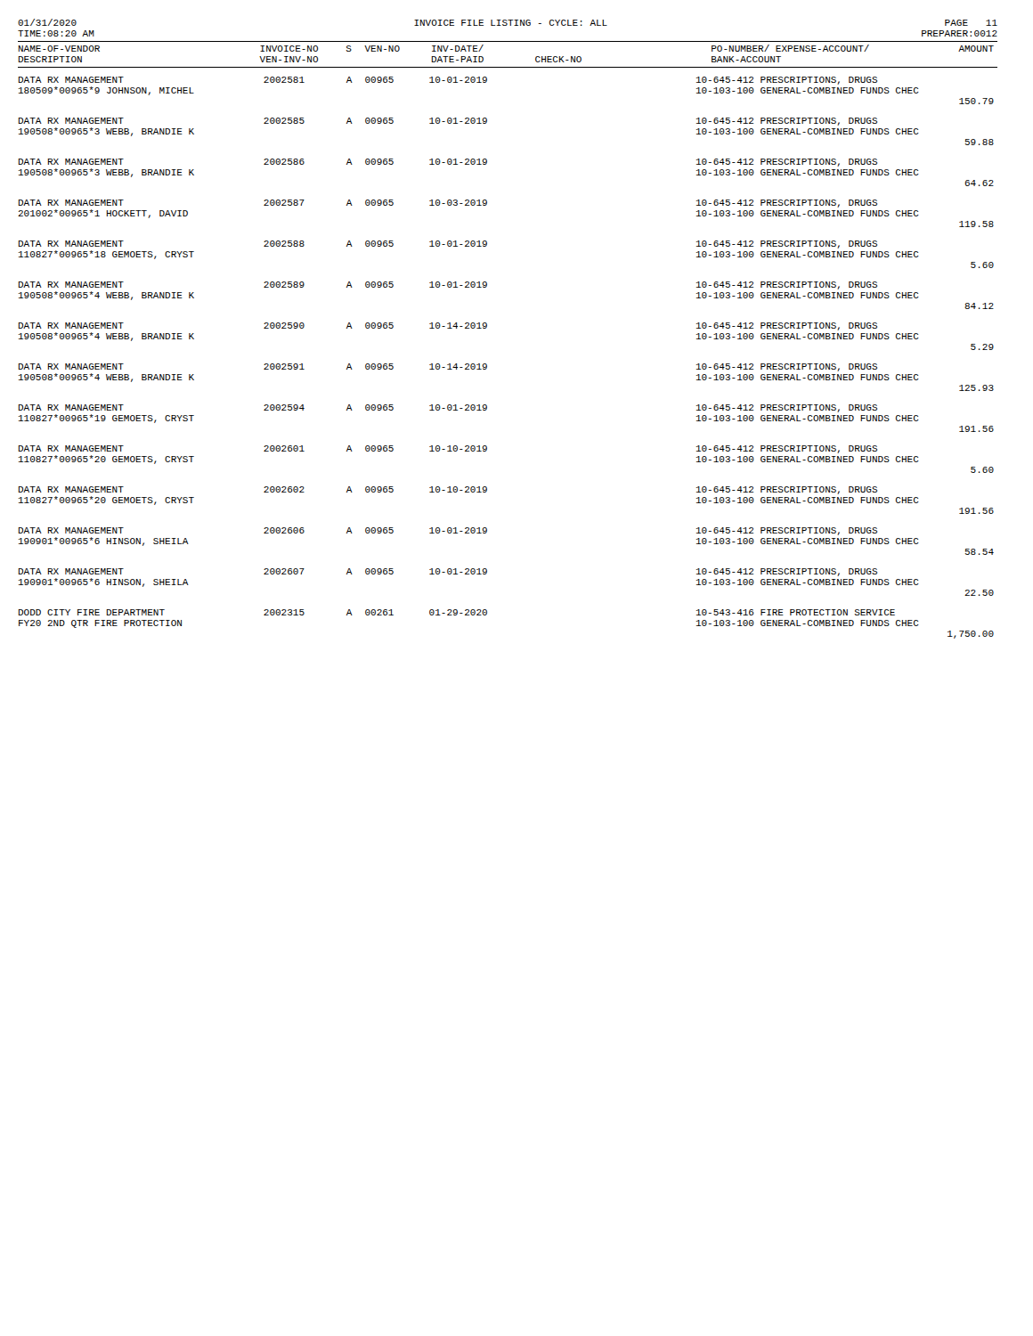01/31/2020 INVOICE FILE LISTING - CYCLE: ALL PAGE 11
TIME:08:20 AM PREPARER:0012
| NAME-OF-VENDOR | INVOICE-NO | S | VEN-NO | INV-DATE/ | | | PO-NUMBER/ EXPENSE-ACCOUNT/ | AMOUNT |
| --- | --- | --- | --- | --- | --- | --- | --- | --- |
| DESCRIPTION | VEN-INV-NO | DATE-PAID | CHECK-NO | | BANK-ACCOUNT | |
| DATA RX MANAGEMENT | 2002581 | A | 00965 | 10-01-2019 | | | 10-645-412 PRESCRIPTIONS, DRUGS | |
| 180509*00965*9 JOHNSON, MICHEL | | 10-103-100 GENERAL-COMBINED FUNDS CHEC | |
| | 150.79 |
| DATA RX MANAGEMENT | 2002585 | A | 00965 | 10-01-2019 | | | 10-645-412 PRESCRIPTIONS, DRUGS | |
| 190508*00965*3 WEBB, BRANDIE K | | 10-103-100 GENERAL-COMBINED FUNDS CHEC | |
| | 59.88 |
| DATA RX MANAGEMENT | 2002586 | A | 00965 | 10-01-2019 | | | 10-645-412 PRESCRIPTIONS, DRUGS | |
| 190508*00965*3 WEBB, BRANDIE K | | 10-103-100 GENERAL-COMBINED FUNDS CHEC | |
| | 64.62 |
| DATA RX MANAGEMENT | 2002587 | A | 00965 | 10-03-2019 | | | 10-645-412 PRESCRIPTIONS, DRUGS | |
| 201002*00965*1 HOCKETT, DAVID | | 10-103-100 GENERAL-COMBINED FUNDS CHEC | |
| | 119.58 |
| DATA RX MANAGEMENT | 2002588 | A | 00965 | 10-01-2019 | | | 10-645-412 PRESCRIPTIONS, DRUGS | |
| 110827*00965*18 GEMOETS, CRYST | | 10-103-100 GENERAL-COMBINED FUNDS CHEC | |
| | 5.60 |
| DATA RX MANAGEMENT | 2002589 | A | 00965 | 10-01-2019 | | | 10-645-412 PRESCRIPTIONS, DRUGS | |
| 190508*00965*4 WEBB, BRANDIE K | | 10-103-100 GENERAL-COMBINED FUNDS CHEC | |
| | 84.12 |
| DATA RX MANAGEMENT | 2002590 | A | 00965 | 10-14-2019 | | | 10-645-412 PRESCRIPTIONS, DRUGS | |
| 190508*00965*4 WEBB, BRANDIE K | | 10-103-100 GENERAL-COMBINED FUNDS CHEC | |
| | 5.29 |
| DATA RX MANAGEMENT | 2002591 | A | 00965 | 10-14-2019 | | | 10-645-412 PRESCRIPTIONS, DRUGS | |
| 190508*00965*4 WEBB, BRANDIE K | | 10-103-100 GENERAL-COMBINED FUNDS CHEC | |
| | 125.93 |
| DATA RX MANAGEMENT | 2002594 | A | 00965 | 10-01-2019 | | | 10-645-412 PRESCRIPTIONS, DRUGS | |
| 110827*00965*19 GEMOETS, CRYST | | 10-103-100 GENERAL-COMBINED FUNDS CHEC | |
| | 191.56 |
| DATA RX MANAGEMENT | 2002601 | A | 00965 | 10-10-2019 | | | 10-645-412 PRESCRIPTIONS, DRUGS | |
| 110827*00965*20 GEMOETS, CRYST | | 10-103-100 GENERAL-COMBINED FUNDS CHEC | |
| | 5.60 |
| DATA RX MANAGEMENT | 2002602 | A | 00965 | 10-10-2019 | | | 10-645-412 PRESCRIPTIONS, DRUGS | |
| 110827*00965*20 GEMOETS, CRYST | | 10-103-100 GENERAL-COMBINED FUNDS CHEC | |
| | 191.56 |
| DATA RX MANAGEMENT | 2002606 | A | 00965 | 10-01-2019 | | | 10-645-412 PRESCRIPTIONS, DRUGS | |
| 190901*00965*6 HINSON, SHEILA | | 10-103-100 GENERAL-COMBINED FUNDS CHEC | |
| | 58.54 |
| DATA RX MANAGEMENT | 2002607 | A | 00965 | 10-01-2019 | | | 10-645-412 PRESCRIPTIONS, DRUGS | |
| 190901*00965*6 HINSON, SHEILA | | 10-103-100 GENERAL-COMBINED FUNDS CHEC | |
| | 22.50 |
| DODD CITY FIRE DEPARTMENT | 2002315 | A | 00261 | 01-29-2020 | | | 10-543-416 FIRE PROTECTION SERVICE | |
| FY20 2ND QTR FIRE PROTECTION | | 10-103-100 GENERAL-COMBINED FUNDS CHEC | |
| | 1,750.00 |